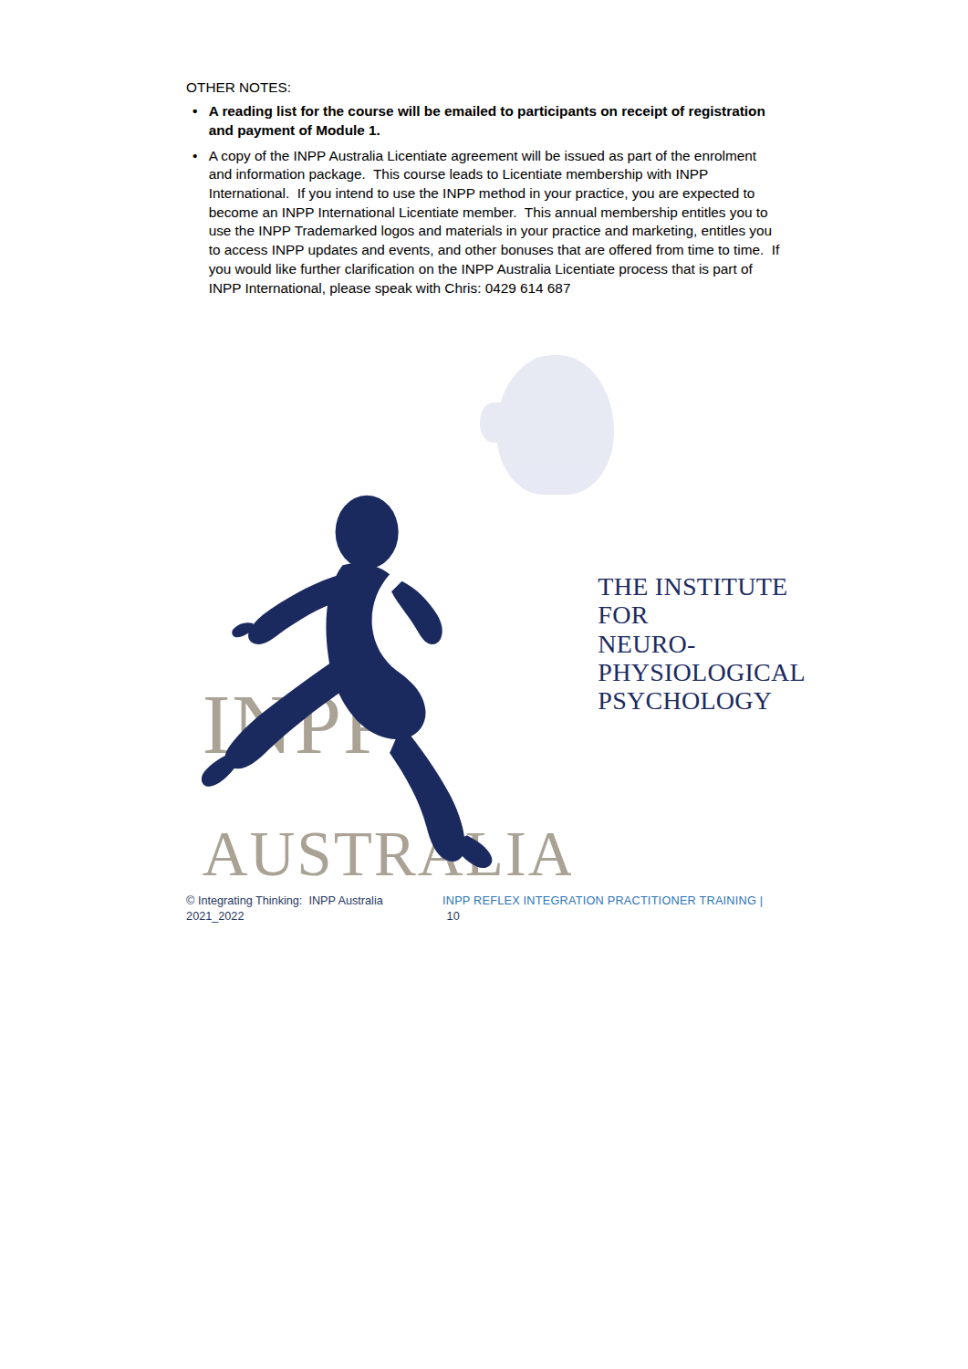OTHER NOTES:
A reading list for the course will be emailed to participants on receipt of registration and payment of Module 1.
A copy of the INPP Australia Licentiate agreement will be issued as part of the enrolment and information package. This course leads to Licentiate membership with INPP International. If you intend to use the INPP method in your practice, you are expected to become an INPP International Licentiate member. This annual membership entitles you to use the INPP Trademarked logos and materials in your practice and marketing, entitles you to access INPP updates and events, and other bonuses that are offered from time to time. If you would like further clarification on the INPP Australia Licentiate process that is part of INPP International, please speak with Chris: 0429 614 687
INPP AUSTRALIA
The Institute for
Neuro-Physiological
Psychology
© Integrating Thinking: INPP Australia 2021_2022 INPP REFLEX INTEGRATION PRACTITIONER TRAINING | 10